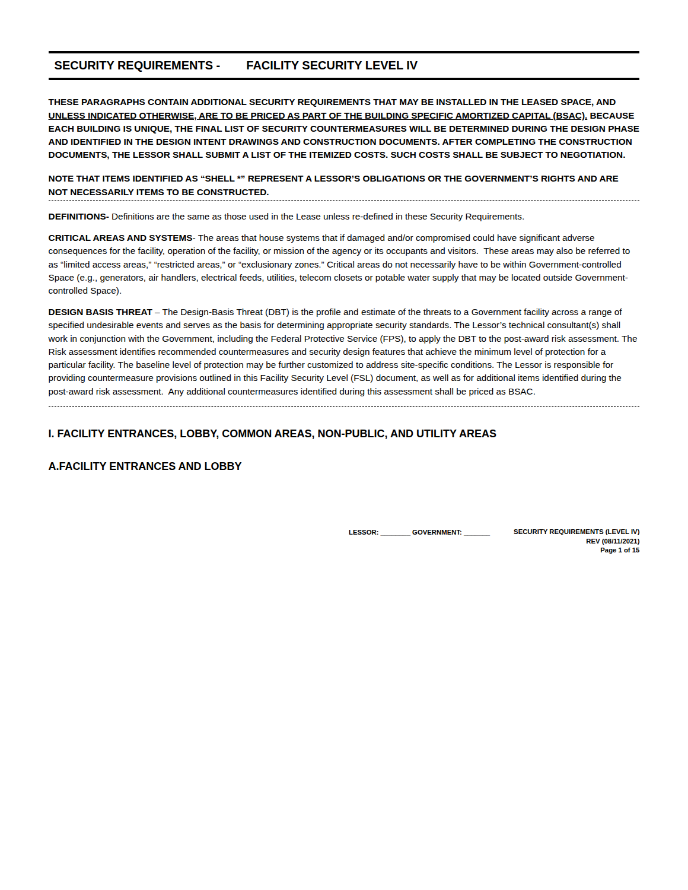SECURITY REQUIREMENTS - FACILITY SECURITY LEVEL IV
THESE PARAGRAPHS CONTAIN ADDITIONAL SECURITY REQUIREMENTS THAT MAY BE INSTALLED IN THE LEASED SPACE, AND UNLESS INDICATED OTHERWISE, ARE TO BE PRICED AS PART OF THE BUILDING SPECIFIC AMORTIZED CAPITAL (BSAC). BECAUSE EACH BUILDING IS UNIQUE, THE FINAL LIST OF SECURITY COUNTERMEASURES WILL BE DETERMINED DURING THE DESIGN PHASE AND IDENTIFIED IN THE DESIGN INTENT DRAWINGS AND CONSTRUCTION DOCUMENTS. AFTER COMPLETING THE CONSTRUCTION DOCUMENTS, THE LESSOR SHALL SUBMIT A LIST OF THE ITEMIZED COSTS. SUCH COSTS SHALL BE SUBJECT TO NEGOTIATION.
NOTE THAT ITEMS IDENTIFIED AS “SHELL *” REPRESENT A LESSOR’S OBLIGATIONS OR THE GOVERNMENT’S RIGHTS AND ARE NOT NECESSARILY ITEMS TO BE CONSTRUCTED.
DEFINITIONS- Definitions are the same as those used in the Lease unless re-defined in these Security Requirements.
CRITICAL AREAS AND SYSTEMS- The areas that house systems that if damaged and/or compromised could have significant adverse consequences for the facility, operation of the facility, or mission of the agency or its occupants and visitors. These areas may also be referred to as “limited access areas,” “restricted areas,” or “exclusionary zones.” Critical areas do not necessarily have to be within Government-controlled Space (e.g., generators, air handlers, electrical feeds, utilities, telecom closets or potable water supply that may be located outside Government-controlled Space).
DESIGN BASIS THREAT – The Design-Basis Threat (DBT) is the profile and estimate of the threats to a Government facility across a range of specified undesirable events and serves as the basis for determining appropriate security standards. The Lessor’s technical consultant(s) shall work in conjunction with the Government, including the Federal Protective Service (FPS), to apply the DBT to the post-award risk assessment. The Risk assessment identifies recommended countermeasures and security design features that achieve the minimum level of protection for a particular facility. The baseline level of protection may be further customized to address site-specific conditions. The Lessor is responsible for providing countermeasure provisions outlined in this Facility Security Level (FSL) document, as well as for additional items identified during the post-award risk assessment. Any additional countermeasures identified during this assessment shall be priced as BSAC.
I. FACILITY ENTRANCES, LOBBY, COMMON AREAS, NON-PUBLIC, AND UTILITY AREAS
A.FACILITY ENTRANCES AND LOBBY
LESSOR: ________ GOVERNMENT: _______
SECURITY REQUIREMENTS (LEVEL IV)
REV (08/11/2021)
Page 1 of 15